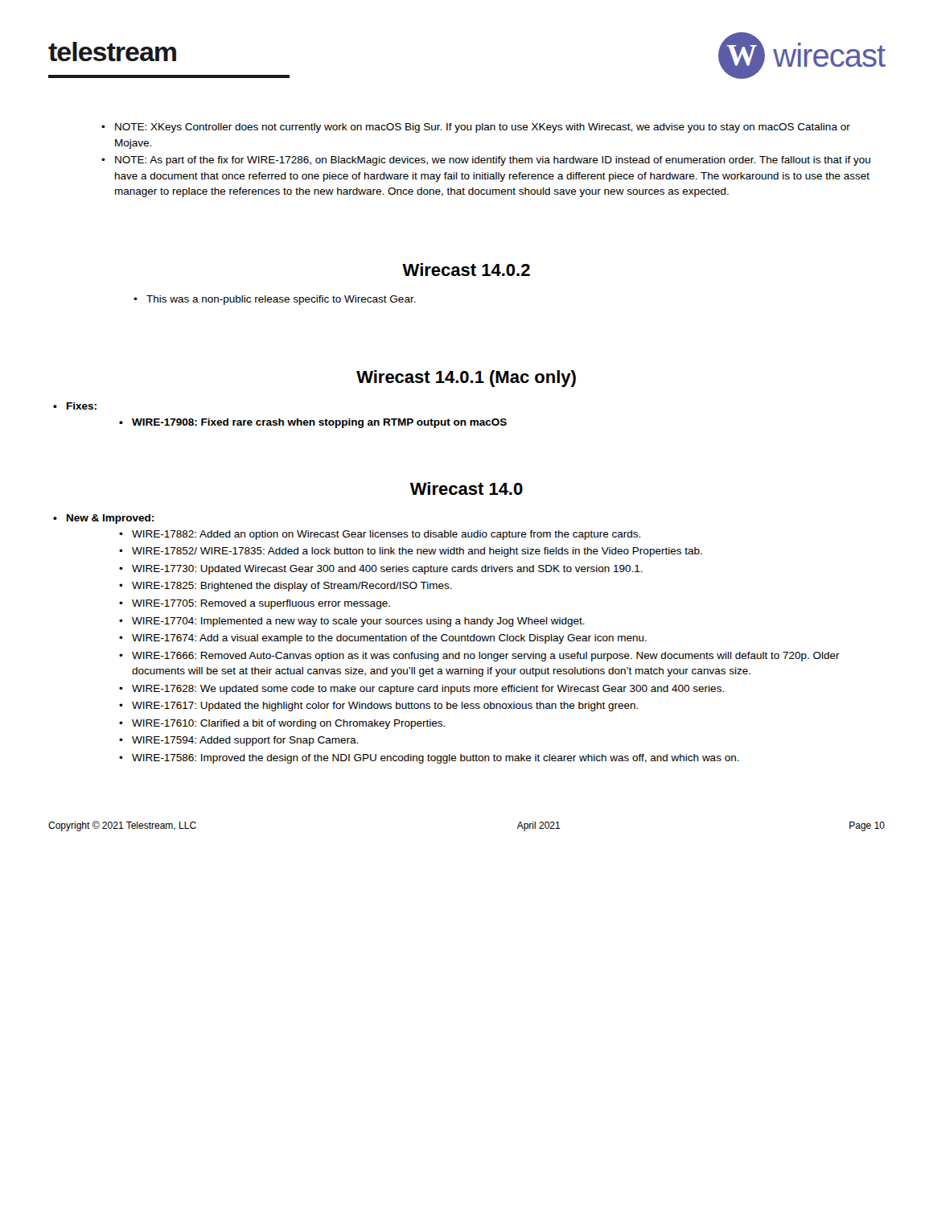telestream
W
wirecast
NOTE: XKeys Controller does not currently work on macOS Big Sur. If you plan to use XKeys with Wirecast, we advise you to stay on macOS Catalina or Mojave.
NOTE: As part of the fix for WIRE-17286, on BlackMagic devices, we now identify them via hardware ID instead of enumeration order. The fallout is that if you have a document that once referred to one piece of hardware it may fail to initially reference a different piece of hardware. The workaround is to use the asset manager to replace the references to the new hardware. Once done, that document should save your new sources as expected.
Wirecast 14.0.2
This was a non-public release specific to Wirecast Gear.
Wirecast 14.0.1 (Mac only)
Fixes:
WIRE-17908: Fixed rare crash when stopping an RTMP output on macOS
Wirecast 14.0
New & Improved:
WIRE-17882: Added an option on Wirecast Gear licenses to disable audio capture from the capture cards.
WIRE-17852/ WIRE-17835: Added a lock button to link the new width and height size fields in the Video Properties tab.
WIRE-17730: Updated Wirecast Gear 300 and 400 series capture cards drivers and SDK to version 190.1.
WIRE-17825: Brightened the display of Stream/Record/ISO Times.
WIRE-17705: Removed a superfluous error message.
WIRE-17704: Implemented a new way to scale your sources using a handy Jog Wheel widget.
WIRE-17674: Add a visual example to the documentation of the Countdown Clock Display Gear icon menu.
WIRE-17666: Removed Auto-Canvas option as it was confusing and no longer serving a useful purpose. New documents will default to 720p. Older documents will be set at their actual canvas size, and you’ll get a warning if your output resolutions don’t match your canvas size.
WIRE-17628: We updated some code to make our capture card inputs more efficient for Wirecast Gear 300 and 400 series.
WIRE-17617: Updated the highlight color for Windows buttons to be less obnoxious than the bright green.
WIRE-17610: Clarified a bit of wording on Chromakey Properties.
WIRE-17594: Added support for Snap Camera.
WIRE-17586: Improved the design of the NDI GPU encoding toggle button to make it clearer which was off, and which was on.
Copyright © 2021 Telestream, LLC April 2021 Page 10